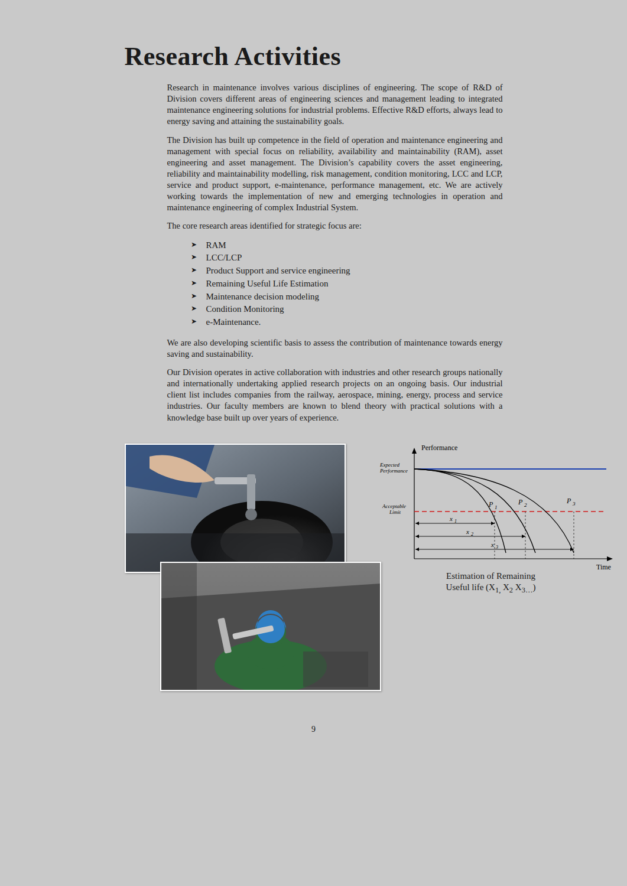Research Activities
Research in maintenance involves various disciplines of engineering. The scope of R&D of Division covers different areas of engineering sciences and management leading to integrated maintenance engineering solutions for industrial problems. Effective R&D efforts, always lead to energy saving and attaining the sustainability goals.
The Division has built up competence in the field of operation and maintenance engineering and management with special focus on reliability, availability and maintainability (RAM), asset engineering and asset management. The Division’s capability covers the asset engineering, reliability and maintainability modelling, risk management, condition monitoring, LCC and LCP, service and product support, e-maintenance, performance management, etc. We are actively working towards the implementation of new and emerging technologies in operation and maintenance engineering of complex Industrial System.
The core research areas identified for strategic focus are:
RAM
LCC/LCP
Product Support and service engineering
Remaining Useful Life Estimation
Maintenance decision modeling
Condition Monitoring
e-Maintenance.
We are also developing scientific basis to assess the contribution of maintenance towards energy saving and sustainability.
Our Division operates in active collaboration with industries and other research groups nationally and internationally undertaking applied research projects on an ongoing basis. Our industrial client list includes companies from the railway, aerospace, mining, energy, process and service industries. Our faculty members are known to blend theory with practical solutions with a knowledge base built up over years of experience.
Performance Time Expected Performance Acceptable Limit P 1 P 2 P 3 x 1 x 2 x 3
Estimation of Remaining
Useful life (X1, X2 X3…)
9